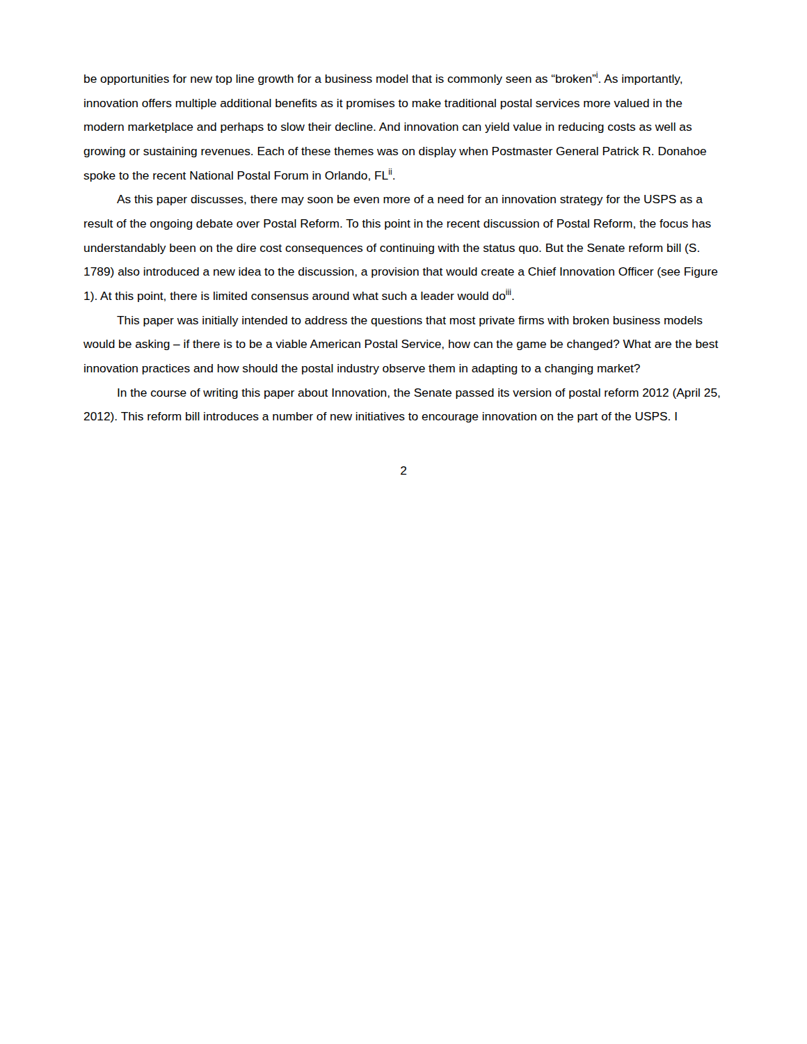be opportunities for new top line growth for a business model that is commonly seen as “broken”i. As importantly, innovation offers multiple additional benefits as it promises to make traditional postal services more valued in the modern marketplace and perhaps to slow their decline. And innovation can yield value in reducing costs as well as growing or sustaining revenues. Each of these themes was on display when Postmaster General Patrick R. Donahoe spoke to the recent National Postal Forum in Orlando, FLii.
As this paper discusses, there may soon be even more of a need for an innovation strategy for the USPS as a result of the ongoing debate over Postal Reform. To this point in the recent discussion of Postal Reform, the focus has understandably been on the dire cost consequences of continuing with the status quo. But the Senate reform bill (S. 1789) also introduced a new idea to the discussion, a provision that would create a Chief Innovation Officer (see Figure 1). At this point, there is limited consensus around what such a leader would doiii.
This paper was initially intended to address the questions that most private firms with broken business models would be asking – if there is to be a viable American Postal Service, how can the game be changed? What are the best innovation practices and how should the postal industry observe them in adapting to a changing market?
In the course of writing this paper about Innovation, the Senate passed its version of postal reform 2012 (April 25, 2012). This reform bill introduces a number of new initiatives to encourage innovation on the part of the USPS. I
2